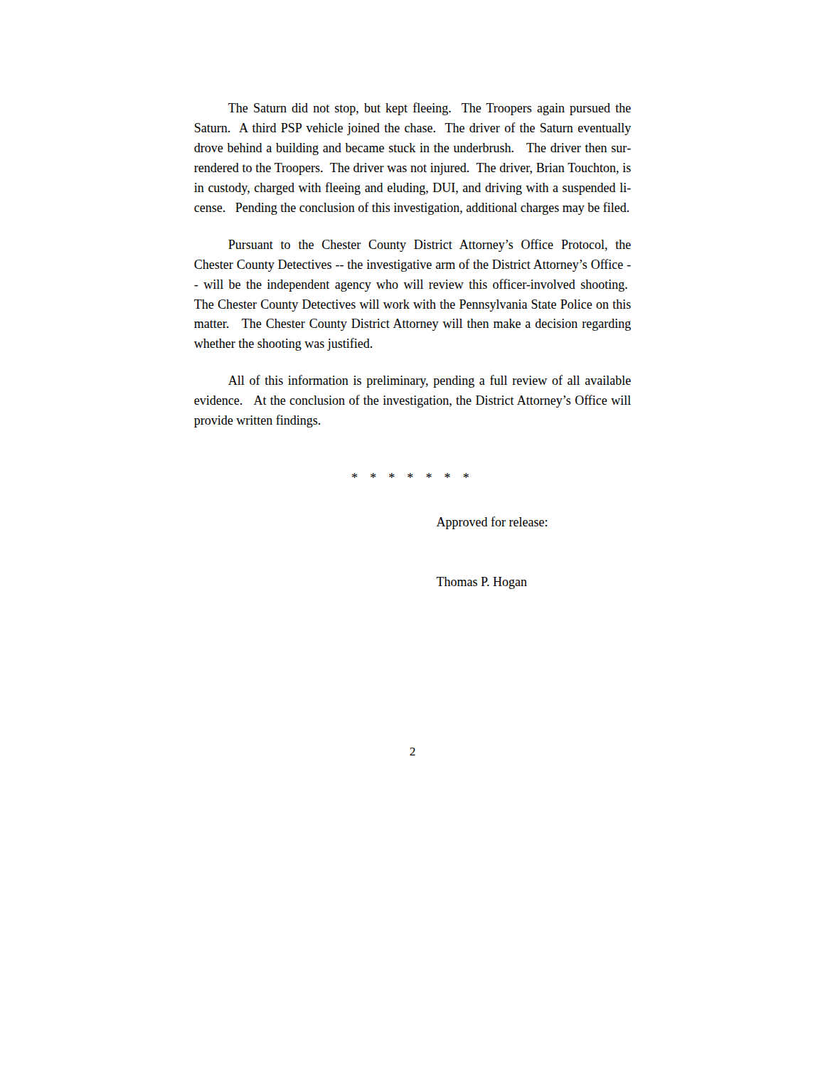The Saturn did not stop, but kept fleeing. The Troopers again pursued the Saturn. A third PSP vehicle joined the chase. The driver of the Saturn eventually drove behind a building and became stuck in the underbrush. The driver then surrendered to the Troopers. The driver was not injured. The driver, Brian Touchton, is in custody, charged with fleeing and eluding, DUI, and driving with a suspended license. Pending the conclusion of this investigation, additional charges may be filed.
Pursuant to the Chester County District Attorney’s Office Protocol, the Chester County Detectives -- the investigative arm of the District Attorney’s Office -- will be the independent agency who will review this officer-involved shooting. The Chester County Detectives will work with the Pennsylvania State Police on this matter. The Chester County District Attorney will then make a decision regarding whether the shooting was justified.
All of this information is preliminary, pending a full review of all available evidence. At the conclusion of the investigation, the District Attorney’s Office will provide written findings.
* * * * * * *
Approved for release:
Thomas P. Hogan
2